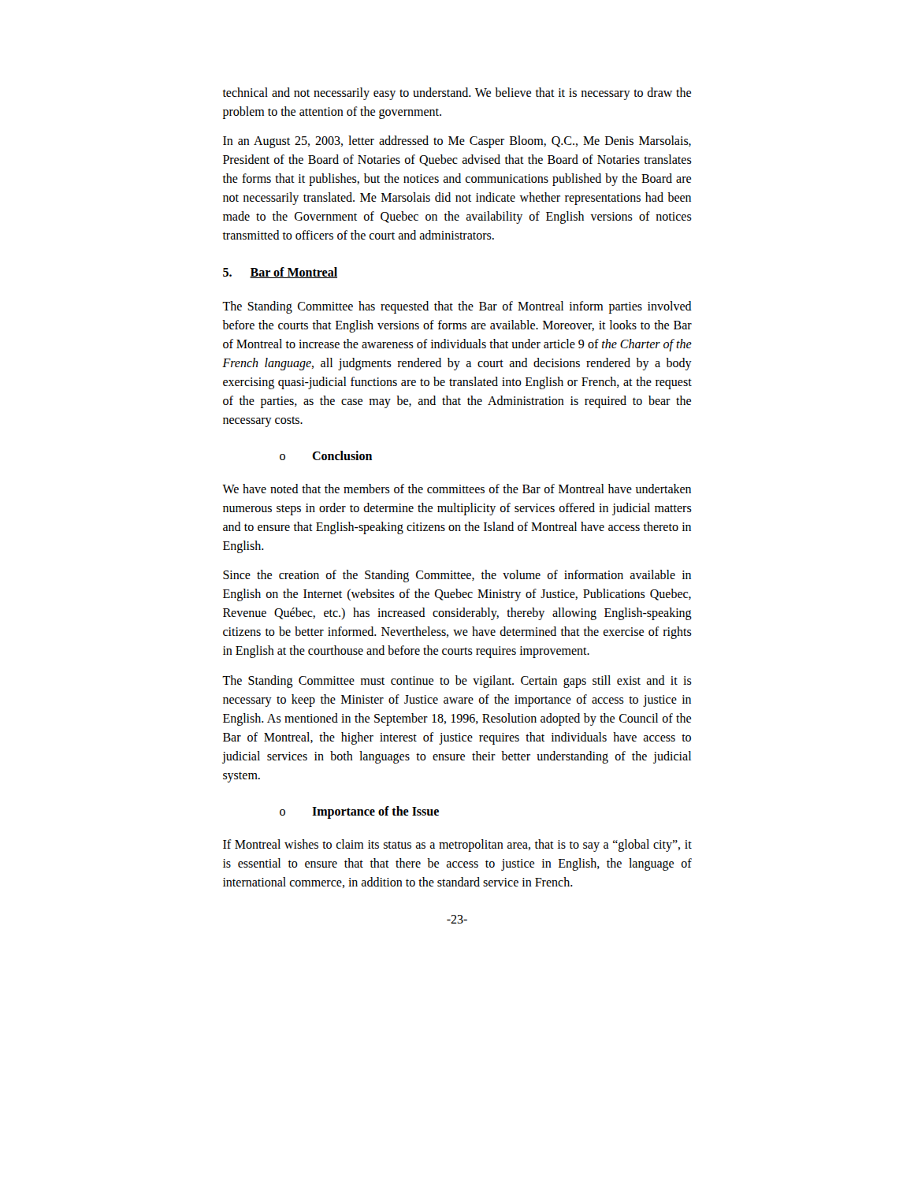technical and not necessarily easy to understand. We believe that it is necessary to draw the problem to the attention of the government.
In an August 25, 2003, letter addressed to Me Casper Bloom, Q.C., Me Denis Marsolais, President of the Board of Notaries of Quebec advised that the Board of Notaries translates the forms that it publishes, but the notices and communications published by the Board are not necessarily translated. Me Marsolais did not indicate whether representations had been made to the Government of Quebec on the availability of English versions of notices transmitted to officers of the court and administrators.
5. Bar of Montreal
The Standing Committee has requested that the Bar of Montreal inform parties involved before the courts that English versions of forms are available. Moreover, it looks to the Bar of Montreal to increase the awareness of individuals that under article 9 of the Charter of the French language, all judgments rendered by a court and decisions rendered by a body exercising quasi-judicial functions are to be translated into English or French, at the request of the parties, as the case may be, and that the Administration is required to bear the necessary costs.
o Conclusion
We have noted that the members of the committees of the Bar of Montreal have undertaken numerous steps in order to determine the multiplicity of services offered in judicial matters and to ensure that English-speaking citizens on the Island of Montreal have access thereto in English.
Since the creation of the Standing Committee, the volume of information available in English on the Internet (websites of the Quebec Ministry of Justice, Publications Quebec, Revenue Québec, etc.) has increased considerably, thereby allowing English-speaking citizens to be better informed. Nevertheless, we have determined that the exercise of rights in English at the courthouse and before the courts requires improvement.
The Standing Committee must continue to be vigilant. Certain gaps still exist and it is necessary to keep the Minister of Justice aware of the importance of access to justice in English. As mentioned in the September 18, 1996, Resolution adopted by the Council of the Bar of Montreal, the higher interest of justice requires that individuals have access to judicial services in both languages to ensure their better understanding of the judicial system.
o Importance of the Issue
If Montreal wishes to claim its status as a metropolitan area, that is to say a “global city”, it is essential to ensure that that there be access to justice in English, the language of international commerce, in addition to the standard service in French.
-23-